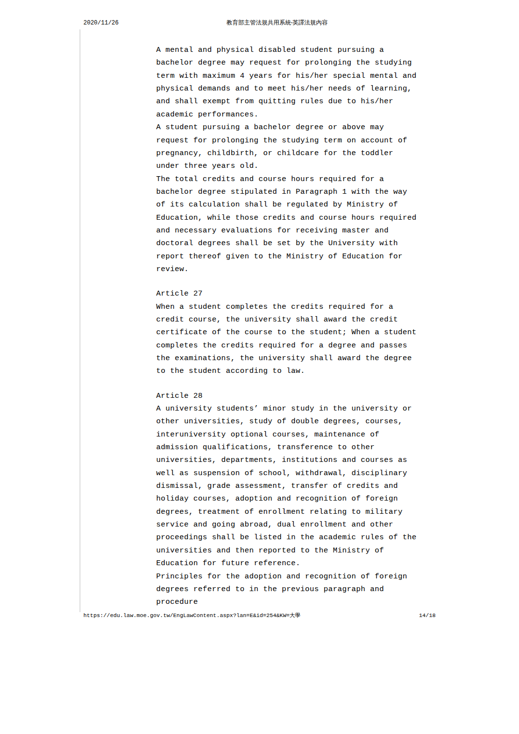2020/11/26 教育部主管法規共用系統-英譯法規內容
A mental and physical disabled student pursuing a bachelor degree may request for prolonging the studying term with maximum 4 years for his/her special mental and physical demands and to meet his/her needs of learning, and shall exempt from quitting rules due to his/her academic performances.
A student pursuing a bachelor degree or above may request for prolonging the studying term on account of pregnancy, childbirth, or childcare for the toddler under three years old.
The total credits and course hours required for a bachelor degree stipulated in Paragraph 1 with the way of its calculation shall be regulated by Ministry of Education, while those credits and course hours required and necessary evaluations for receiving master and doctoral degrees shall be set by the University with report thereof given to the Ministry of Education for review.
Article 27
When a student completes the credits required for a credit course, the university shall award the credit certificate of the course to the student; When a student completes the credits required for a degree and passes the examinations, the university shall award the degree to the student according to law.
Article 28
A university students’ minor study in the university or other universities, study of double degrees, courses, interuniversity optional courses, maintenance of admission qualifications, transference to other universities, departments, institutions and courses as well as suspension of school, withdrawal, disciplinary dismissal, grade assessment, transfer of credits and holiday courses, adoption and recognition of foreign degrees, treatment of enrollment relating to military service and going abroad, dual enrollment and other proceedings shall be listed in the academic rules of the universities and then reported to the Ministry of Education for future reference.
Principles for the adoption and recognition of foreign degrees referred to in the previous paragraph and procedure
https://edu.law.moe.gov.tw/EngLawContent.aspx?lan=E&id=254&KW=大學 14/18